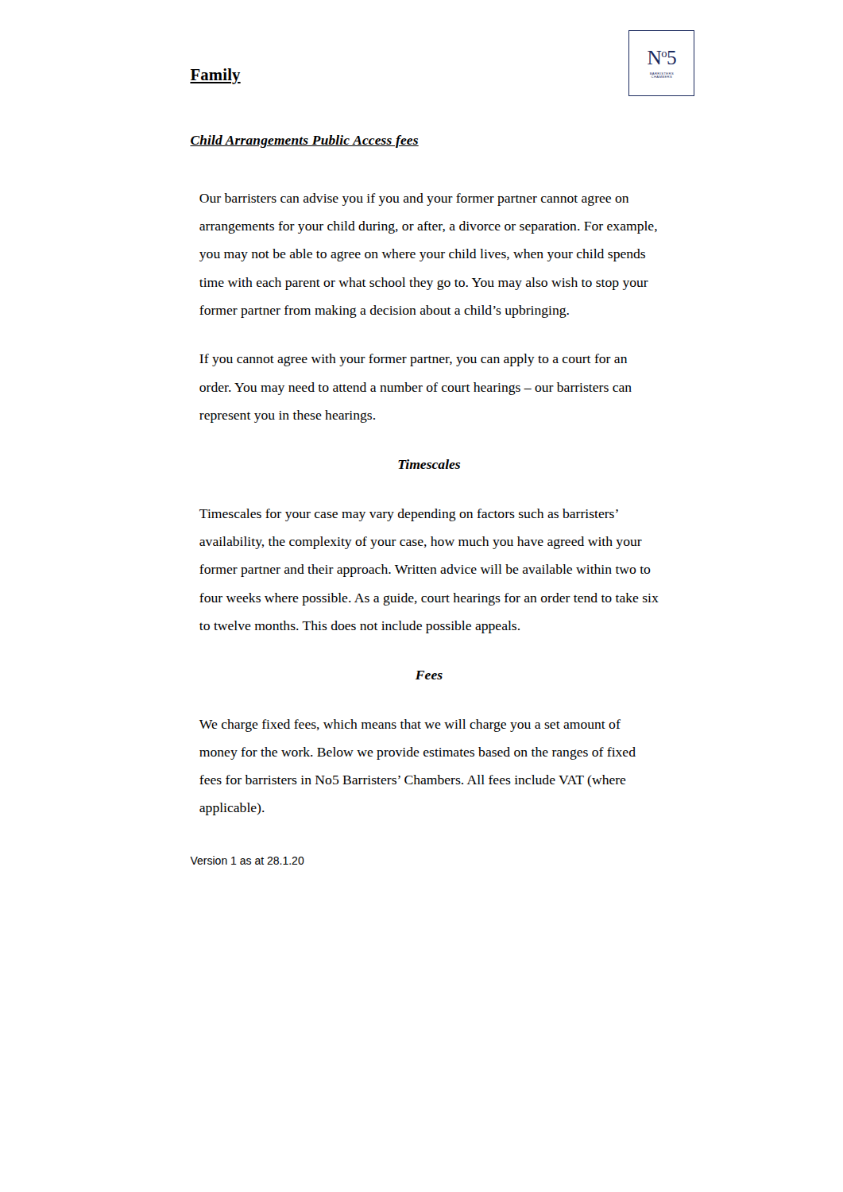No5
BARRISTERS
CHAMBERS
Family
Child Arrangements Public Access fees
Our barristers can advise you if you and your former partner cannot agree on arrangements for your child during, or after, a divorce or separation. For example, you may not be able to agree on where your child lives, when your child spends time with each parent or what school they go to. You may also wish to stop your former partner from making a decision about a child’s upbringing.
If you cannot agree with your former partner, you can apply to a court for an order. You may need to attend a number of court hearings – our barristers can represent you in these hearings.
Timescales
Timescales for your case may vary depending on factors such as barristers’ availability, the complexity of your case, how much you have agreed with your former partner and their approach. Written advice will be available within two to four weeks where possible. As a guide, court hearings for an order tend to take six to twelve months. This does not include possible appeals.
Fees
We charge fixed fees, which means that we will charge you a set amount of money for the work. Below we provide estimates based on the ranges of fixed fees for barristers in No5 Barristers’ Chambers. All fees include VAT (where applicable).
Version 1 as at 28.1.20